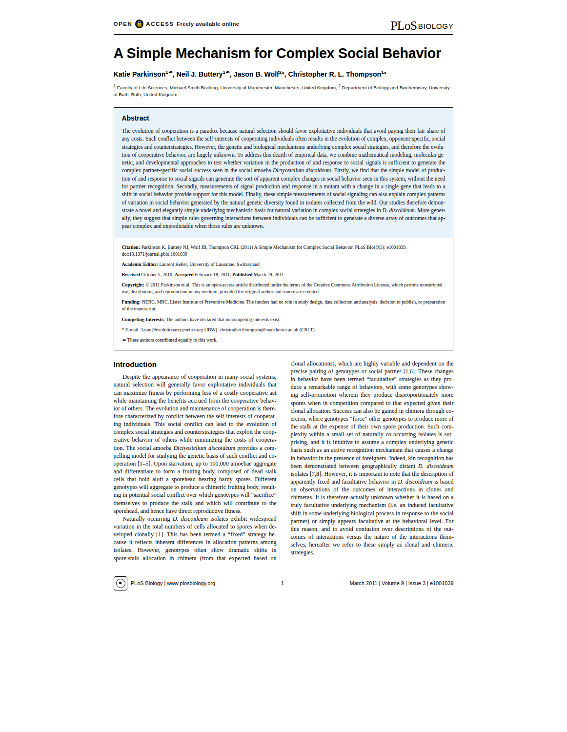OPEN 🔒 ACCESS Freely available online
PL oSBIOLOGY
A Simple Mechanism for Complex Social Behavior
Katie Parkinson1☙, Neil J. Buttery1☙, Jason B. Wolf2*, Christopher R. L. Thompson1*
1 Faculty of Life Sciences, Michael Smith Building, University of Manchester, Manchester, United Kingdom, 2 Department of Biology and Biochemistry, University of Bath, Bath, United Kingdom
Abstract
The evolution of cooperation is a paradox because natural selection should favor exploitative individuals that avoid paying their fair share of any costs. Such conflict between the self-interests of cooperating individuals often results in the evolution of complex, opponent-specific, social strategies and counterstrategies. However, the genetic and biological mechanisms underlying complex social strategies, and therefore the evolution of cooperative behavior, are largely unknown. To address this dearth of empirical data, we combine mathematical modeling, molecular genetic, and developmental approaches to test whether variation in the production of and response to social signals is sufficient to generate the complex partner-specific social success seen in the social amoeba Dictyostelium discoideum. Firstly, we find that the simple model of production of and response to social signals can generate the sort of apparent complex changes in social behavior seen in this system, without the need for partner recognition. Secondly, measurements of signal production and response in a mutant with a change in a single gene that leads to a shift in social behavior provide support for this model. Finally, these simple measurements of social signaling can also explain complex patterns of variation in social behavior generated by the natural genetic diversity found in isolates collected from the wild. Our studies therefore demonstrate a novel and elegantly simple underlying mechanistic basis for natural variation in complex social strategies in D. discoideum. More generally, they suggest that simple rules governing interactions between individuals can be sufficient to generate a diverse array of outcomes that appear complex and unpredictable when those rules are unknown.
Citation: Parkinson K, Buttery NJ, Wolf JB, Thompson CRL (2011) A Simple Mechanism for Complex Social Behavior. PLoS Biol 9(3): e1001039. doi:10.1371/journal.pbio.1001039
Academic Editor: Laurent Keller, University of Lausanne, Switzerland
Received October 5, 2010; Accepted February 18, 2011; Published March 29, 2011
Copyright: © 2011 Parkinson et al. This is an open-access article distributed under the terms of the Creative Commons Attribution License, which permits unrestricted use, distribution, and reproduction in any medium, provided the original author and source are credited.
Funding: NERC, MRC, Lister Institute of Preventive Medicine. The funders had no role in study design, data collection and analysis, decision to publish, or preparation of the manuscript.
Competing Interests: The authors have declared that no competing interests exist.
* E-mail: Jason@evolutionarygenetics.org (JBW); christopher.thompson@manchester.ac.uk (CRLT)
☙ These authors contributed equally to this work.
Introduction
Despite the appearance of cooperation in many social systems, natural selection will generally favor exploitative individuals that can maximize fitness by performing less of a costly cooperative act while maintaining the benefits accrued from the cooperative behavior of others. The evolution and maintenance of cooperation is therefore characterized by conflict between the self-interests of cooperating individuals. This social conflict can lead to the evolution of complex social strategies and counterstrategies that exploit the cooperative behavior of others while minimizing the costs of cooperation. The social amoeba Dictyostelium discoideum provides a compelling model for studying the genetic basis of such conflict and cooperation [1–5]. Upon starvation, up to 100,000 amoebae aggregate and differentiate to form a fruiting body composed of dead stalk cells that hold aloft a sporehead bearing hardy spores. Different genotypes will aggregate to produce a chimeric fruiting body, resulting in potential social conflict over which genotypes will “sacrifice” themselves to produce the stalk and which will contribute to the sporehead, and hence have direct reproductive fitness.
Naturally occurring D. discoideum isolates exhibit widespread variation in the total numbers of cells allocated to spores when developed clonally [1]. This has been termed a “fixed” strategy because it reflects inherent differences in allocation patterns among isolates. However, genotypes often show dramatic shifts in spore:stalk allocation in chimera (from that expected based on clonal allocations), which are highly variable and dependent on the precise pairing of genotypes or social partner [1,6]. These changes in behavior have been termed “facultative” strategies as they produce a remarkable range of behaviors, with some genotypes showing self-promotion wherein they produce disproportionately more spores when in competition compared to that expected given their clonal allocation. Success can also be gained in chimera through coercion, where genotypes “force” other genotypes to produce more of the stalk at the expense of their own spore production. Such complexity within a small set of naturally co-occurring isolates is surprising, and it is intuitive to assume a complex underlying genetic basis such as an active recognition mechanism that causes a change in behavior in the presence of foreigners. Indeed, kin recognition has been demonstrated between geographically distant D. discoideum isolates [7,8]. However, it is important to note that the description of apparently fixed and facultative behavior in D. discoideum is based on observations of the outcomes of interactions in clones and chimeras. It is therefore actually unknown whether it is based on a truly facultative underlying mechanism (i.e. an induced facultative shift in some underlying biological process in response to the social partner) or simply appears facultative at the behavioral level. For this reason, and to avoid confusion over descriptions of the outcomes of interactions versus the nature of the interactions themselves, hereafter we refer to these simply as clonal and chimeric strategies.
PLoS Biology | www.plosbiology.org
1
March 2011 | Volume 9 | Issue 3 | e1001039